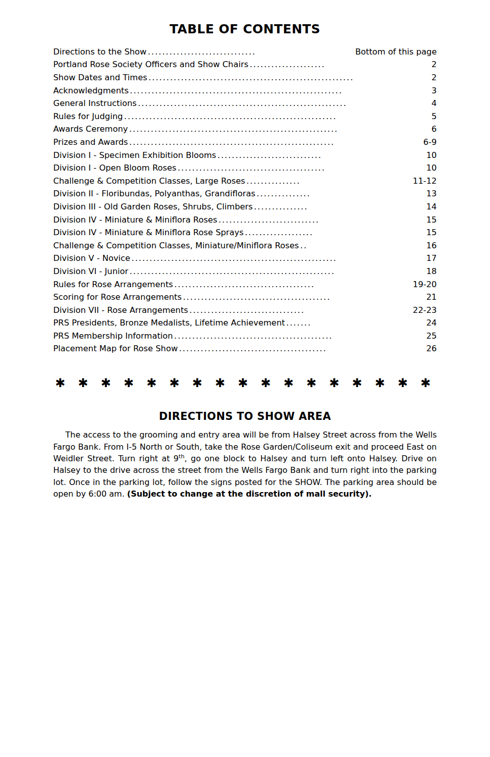TABLE OF CONTENTS
Directions to the Show.............................. Bottom of this page
Portland Rose Society Officers and Show Chairs..................... 2
Show Dates and Times......................................................... 2
Acknowledgments........................................................... 3
General Instructions.......................................................... 4
Rules for Judging........................................................... 5
Awards Ceremony.......................................................... 6
Prizes and Awards......................................................... 6-9
Division I - Specimen Exhibition Blooms............................. 10
Division I - Open Bloom Roses......................................... 10
Challenge & Competition Classes, Large Roses............... 11-12
Division II - Floribundas, Polyanthas, Grandifloras............... 13
Division III - Old Garden Roses, Shrubs, Climbers............... 14
Division IV - Miniature & Miniflora Roses............................ 15
Division IV - Miniature & Miniflora Rose Sprays................... 15
Challenge & Competition Classes, Miniature/Miniflora Roses.. 16
Division V - Novice......................................................... 17
Division VI - Junior......................................................... 18
Rules for Rose Arrangements....................................... 19-20
Scoring for Rose Arrangements......................................... 21
Division VII - Rose Arrangements................................ 22-23
PRS Presidents, Bronze Medalists, Lifetime Achievement....... 24
PRS Membership Information............................................ 25
Placement Map for Rose Show......................................... 26
✱ ✱ ✱ ✱ ✱ ✱ ✱ ✱ ✱ ✱ ✱ ✱ ✱ ✱ ✱ ✱ ✱
DIRECTIONS TO SHOW AREA
The access to the grooming and entry area will be from Halsey Street across from the Wells Fargo Bank. From I-5 North or South, take the Rose Garden/Coliseum exit and proceed East on Weidler Street. Turn right at 9th, go one block to Halsey and turn left onto Halsey. Drive on Halsey to the drive across the street from the Wells Fargo Bank and turn right into the parking lot. Once in the parking lot, follow the signs posted for the SHOW. The parking area should be open by 6:00 am. (Subject to change at the discretion of mall security).